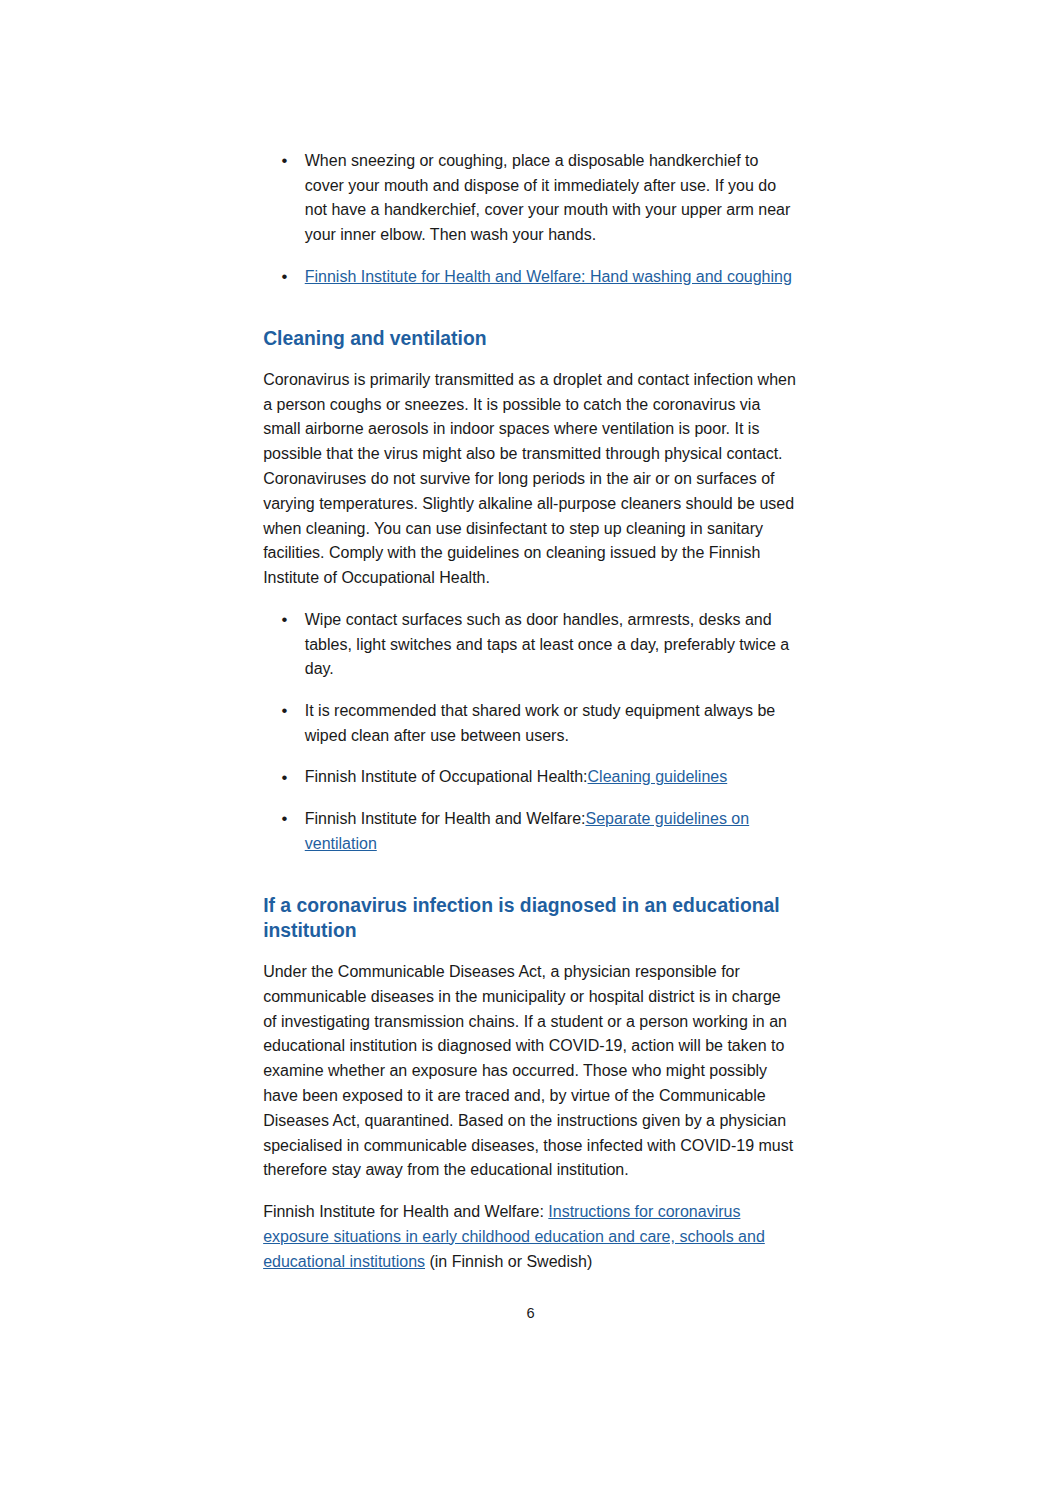When sneezing or coughing, place a disposable handkerchief to cover your mouth and dispose of it immediately after use. If you do not have a handkerchief, cover your mouth with your upper arm near your inner elbow. Then wash your hands.
Finnish Institute for Health and Welfare: Hand washing and coughing
Cleaning and ventilation
Coronavirus is primarily transmitted as a droplet and contact infection when a person coughs or sneezes. It is possible to catch the coronavirus via small airborne aerosols in indoor spaces where ventilation is poor. It is possible that the virus might also be transmitted through physical contact. Coronaviruses do not survive for long periods in the air or on surfaces of varying temperatures. Slightly alkaline all-purpose cleaners should be used when cleaning. You can use disinfectant to step up cleaning in sanitary facilities. Comply with the guidelines on cleaning issued by the Finnish Institute of Occupational Health.
Wipe contact surfaces such as door handles, armrests, desks and tables, light switches and taps at least once a day, preferably twice a day.
It is recommended that shared work or study equipment always be wiped clean after use between users.
Finnish Institute of Occupational Health:Cleaning guidelines
Finnish Institute for Health and Welfare:Separate guidelines on ventilation
If a coronavirus infection is diagnosed in an educational institution
Under the Communicable Diseases Act, a physician responsible for communicable diseases in the municipality or hospital district is in charge of investigating transmission chains. If a student or a person working in an educational institution is diagnosed with COVID-19, action will be taken to examine whether an exposure has occurred. Those who might possibly have been exposed to it are traced and, by virtue of the Communicable Diseases Act, quarantined. Based on the instructions given by a physician specialised in communicable diseases, those infected with COVID-19 must therefore stay away from the educational institution.
Finnish Institute for Health and Welfare: Instructions for coronavirus exposure situations in early childhood education and care, schools and educational institutions (in Finnish or Swedish)
6